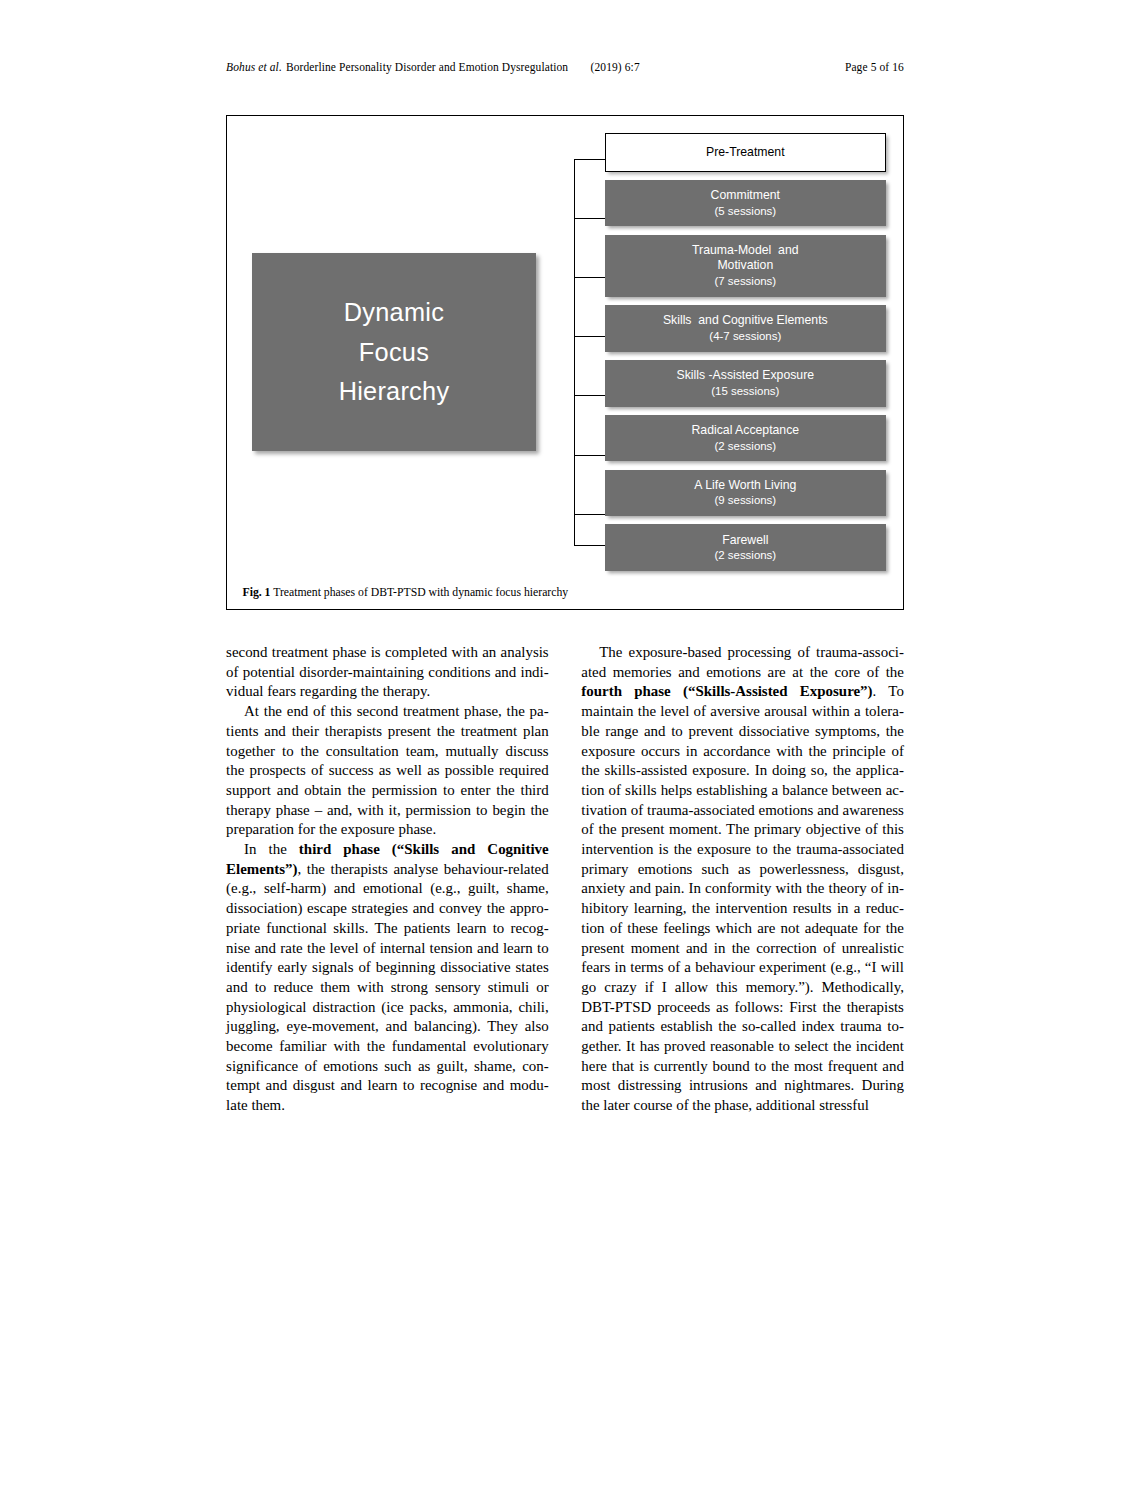Bohus et al. Borderline Personality Disorder and Emotion Dysregulation (2019) 6:7 Page 5 of 16
Dynamic
Focus
Hierarchy
Pre-Treatment
Commitment (5 sessions)
Trauma-Model and
Motivation (7 sessions)
Skills and Cognitive Elements (4-7 sessions)
Skills -Assisted Exposure (15 sessions)
Radical Acceptance (2 sessions)
A Life Worth Living (9 sessions)
Farewell (2 sessions)
Fig. 1 Treatment phases of DBT-PTSD with dynamic focus hierarchy
second treatment phase is completed with an analysis of potential disorder-maintaining conditions and individual fears regarding the therapy.
At the end of this second treatment phase, the patients and their therapists present the treatment plan together to the consultation team, mutually discuss the prospects of success as well as possible required support and obtain the permission to enter the third therapy phase – and, with it, permission to begin the preparation for the exposure phase.
In the third phase (“Skills and Cognitive Elements”), the therapists analyse behaviour-related (e.g., self-harm) and emotional (e.g., guilt, shame, dissociation) escape strategies and convey the appropriate functional skills. The patients learn to recognise and rate the level of internal tension and learn to identify early signals of beginning dissociative states and to reduce them with strong sensory stimuli or physiological distraction (ice packs, ammonia, chili, juggling, eye-movement, and balancing). They also become familiar with the fundamental evolutionary significance of emotions such as guilt, shame, contempt and disgust and learn to recognise and modulate them.
The exposure-based processing of trauma-associated memories and emotions are at the core of the fourth phase (“Skills-Assisted Exposure”). To maintain the level of aversive arousal within a tolerable range and to prevent dissociative symptoms, the exposure occurs in accordance with the principle of the skills-assisted exposure. In doing so, the application of skills helps establishing a balance between activation of trauma-associated emotions and awareness of the present moment. The primary objective of this intervention is the exposure to the trauma-associated primary emotions such as powerlessness, disgust, anxiety and pain. In conformity with the theory of inhibitory learning, the intervention results in a reduction of these feelings which are not adequate for the present moment and in the correction of unrealistic fears in terms of a behaviour experiment (e.g., “I will go crazy if I allow this memory.”). Methodically, DBT-PTSD proceeds as follows: First the therapists and patients establish the so-called index trauma together. It has proved reasonable to select the incident here that is currently bound to the most frequent and most distressing intrusions and nightmares. During the later course of the phase, additional stressful